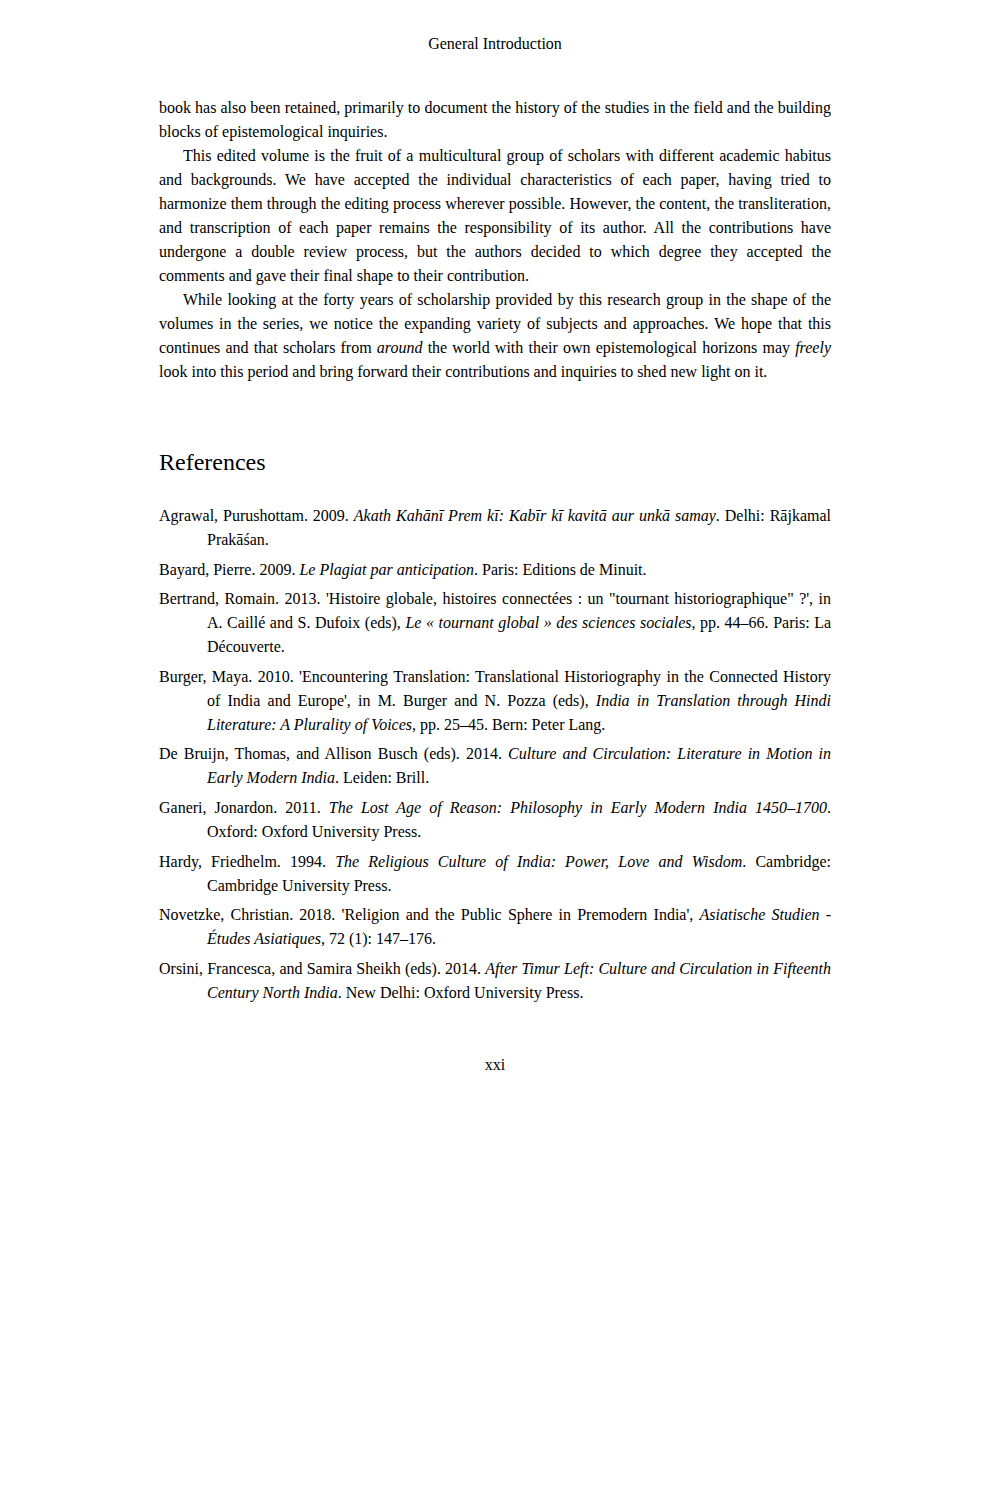General Introduction
book has also been retained, primarily to document the history of the studies in the field and the building blocks of epistemological inquiries.
This edited volume is the fruit of a multicultural group of scholars with different academic habitus and backgrounds. We have accepted the individual characteristics of each paper, having tried to harmonize them through the editing process wherever possible. However, the content, the transliteration, and transcription of each paper remains the responsibility of its author. All the contributions have undergone a double review process, but the authors decided to which degree they accepted the comments and gave their final shape to their contribution.
While looking at the forty years of scholarship provided by this research group in the shape of the volumes in the series, we notice the expanding variety of subjects and approaches. We hope that this continues and that scholars from around the world with their own epistemological horizons may freely look into this period and bring forward their contributions and inquiries to shed new light on it.
References
Agrawal, Purushottam. 2009. Akath Kahānī Prem kī: Kabīr kī kavitā aur unkā samay. Delhi: Rājkamal Prakāśan.
Bayard, Pierre. 2009. Le Plagiat par anticipation. Paris: Editions de Minuit.
Bertrand, Romain. 2013. 'Histoire globale, histoires connectées : un "tournant historiographique" ?', in A. Caillé and S. Dufoix (eds), Le « tournant global » des sciences sociales, pp. 44–66. Paris: La Découverte.
Burger, Maya. 2010. 'Encountering Translation: Translational Historiography in the Connected History of India and Europe', in M. Burger and N. Pozza (eds), India in Translation through Hindi Literature: A Plurality of Voices, pp. 25–45. Bern: Peter Lang.
De Bruijn, Thomas, and Allison Busch (eds). 2014. Culture and Circulation: Literature in Motion in Early Modern India. Leiden: Brill.
Ganeri, Jonardon. 2011. The Lost Age of Reason: Philosophy in Early Modern India 1450–1700. Oxford: Oxford University Press.
Hardy, Friedhelm. 1994. The Religious Culture of India: Power, Love and Wisdom. Cambridge: Cambridge University Press.
Novetzke, Christian. 2018. 'Religion and the Public Sphere in Premodern India', Asiatische Studien - Études Asiatiques, 72 (1): 147–176.
Orsini, Francesca, and Samira Sheikh (eds). 2014. After Timur Left: Culture and Circulation in Fifteenth Century North India. New Delhi: Oxford University Press.
xxi